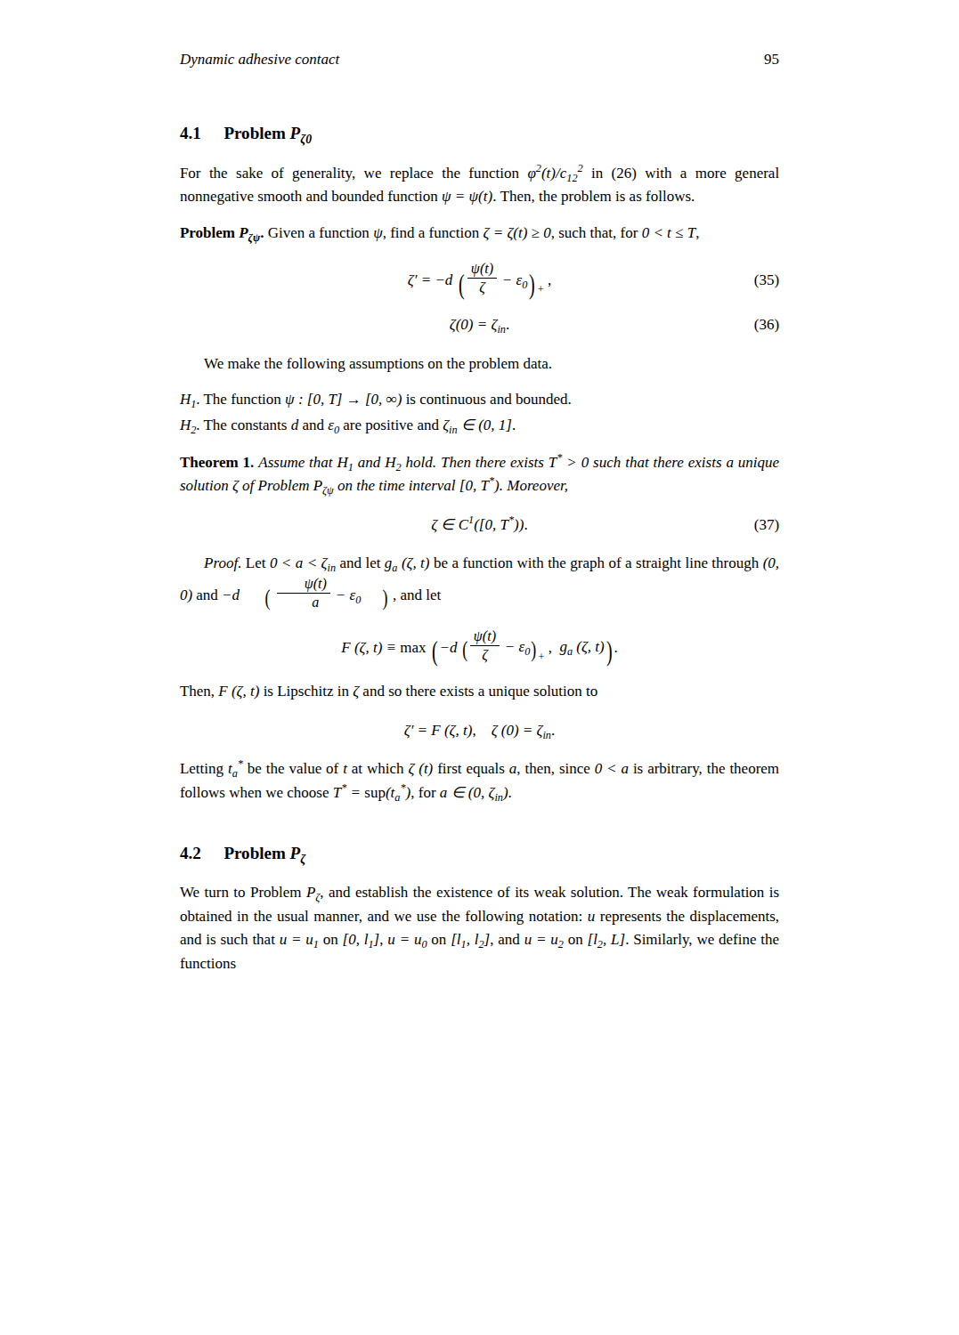Dynamic adhesive contact 95
4.1 Problem Pζ0
For the sake of generality, we replace the function φ2(t)/c122 in (26) with a more general nonnegative smooth and bounded function ψ = ψ(t). Then, the problem is as follows.
Problem Pζψ. Given a function ψ, find a function ζ = ζ(t) ≥ 0, such that, for 0 < t ≤ T,
ζ′ = −d (ψ(t) ζ − ε0)+ , (35)
ζ(0) = ζin. (36)
We make the following assumptions on the problem data.
H1. The function ψ : [0, T] → [0, ∞) is continuous and bounded.
H2. The constants d and ε0 are positive and ζin ∈ (0, 1].
Theorem 1. Assume that H1 and H2 hold. Then there exists T* > 0 such that there exists a unique solution ζ of Problem Pζψ on the time interval [0, T*). Moreover,
ζ ∈ C1([0, T*)). (37)
Proof. Let 0 < a < ζin and let ga (ζ, t) be a function with the graph of a straight line through (0, 0) and −d (ψ(t) a − ε0), and let
F (ζ, t) ≡ max (−d (ψ(t) ζ − ε0)+ , ga (ζ, t)).
Then, F (ζ, t) is Lipschitz in ζ and so there exists a unique solution to
ζ′ = F (ζ, t), ζ (0) = ζin.
Letting ta* be the value of t at which ζ (t) first equals a, then, since 0 < a is arbitrary, the theorem follows when we choose T* = sup(ta*), for a ∈ (0, ζin).
4.2 Problem Pζ
We turn to Problem Pζ, and establish the existence of its weak solution. The weak formulation is obtained in the usual manner, and we use the following notation: u represents the displacements, and is such that u = u1 on [0, l1], u = u0 on [l1, l2], and u = u2 on [l2, L]. Similarly, we define the functions